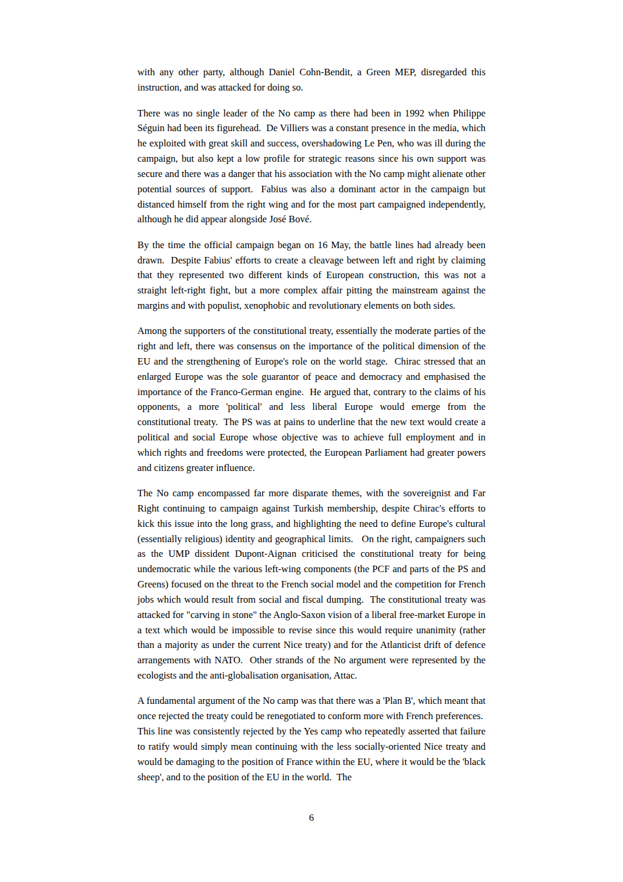with any other party, although Daniel Cohn-Bendit, a Green MEP, disregarded this instruction, and was attacked for doing so.
There was no single leader of the No camp as there had been in 1992 when Philippe Séguin had been its figurehead. De Villiers was a constant presence in the media, which he exploited with great skill and success, overshadowing Le Pen, who was ill during the campaign, but also kept a low profile for strategic reasons since his own support was secure and there was a danger that his association with the No camp might alienate other potential sources of support. Fabius was also a dominant actor in the campaign but distanced himself from the right wing and for the most part campaigned independently, although he did appear alongside José Bové.
By the time the official campaign began on 16 May, the battle lines had already been drawn. Despite Fabius' efforts to create a cleavage between left and right by claiming that they represented two different kinds of European construction, this was not a straight left-right fight, but a more complex affair pitting the mainstream against the margins and with populist, xenophobic and revolutionary elements on both sides.
Among the supporters of the constitutional treaty, essentially the moderate parties of the right and left, there was consensus on the importance of the political dimension of the EU and the strengthening of Europe's role on the world stage. Chirac stressed that an enlarged Europe was the sole guarantor of peace and democracy and emphasised the importance of the Franco-German engine. He argued that, contrary to the claims of his opponents, a more 'political' and less liberal Europe would emerge from the constitutional treaty. The PS was at pains to underline that the new text would create a political and social Europe whose objective was to achieve full employment and in which rights and freedoms were protected, the European Parliament had greater powers and citizens greater influence.
The No camp encompassed far more disparate themes, with the sovereignist and Far Right continuing to campaign against Turkish membership, despite Chirac's efforts to kick this issue into the long grass, and highlighting the need to define Europe's cultural (essentially religious) identity and geographical limits. On the right, campaigners such as the UMP dissident Dupont-Aignan criticised the constitutional treaty for being undemocratic while the various left-wing components (the PCF and parts of the PS and Greens) focused on the threat to the French social model and the competition for French jobs which would result from social and fiscal dumping. The constitutional treaty was attacked for "carving in stone" the Anglo-Saxon vision of a liberal free-market Europe in a text which would be impossible to revise since this would require unanimity (rather than a majority as under the current Nice treaty) and for the Atlanticist drift of defence arrangements with NATO. Other strands of the No argument were represented by the ecologists and the anti-globalisation organisation, Attac.
A fundamental argument of the No camp was that there was a 'Plan B', which meant that once rejected the treaty could be renegotiated to conform more with French preferences. This line was consistently rejected by the Yes camp who repeatedly asserted that failure to ratify would simply mean continuing with the less socially-oriented Nice treaty and would be damaging to the position of France within the EU, where it would be the 'black sheep', and to the position of the EU in the world. The
6